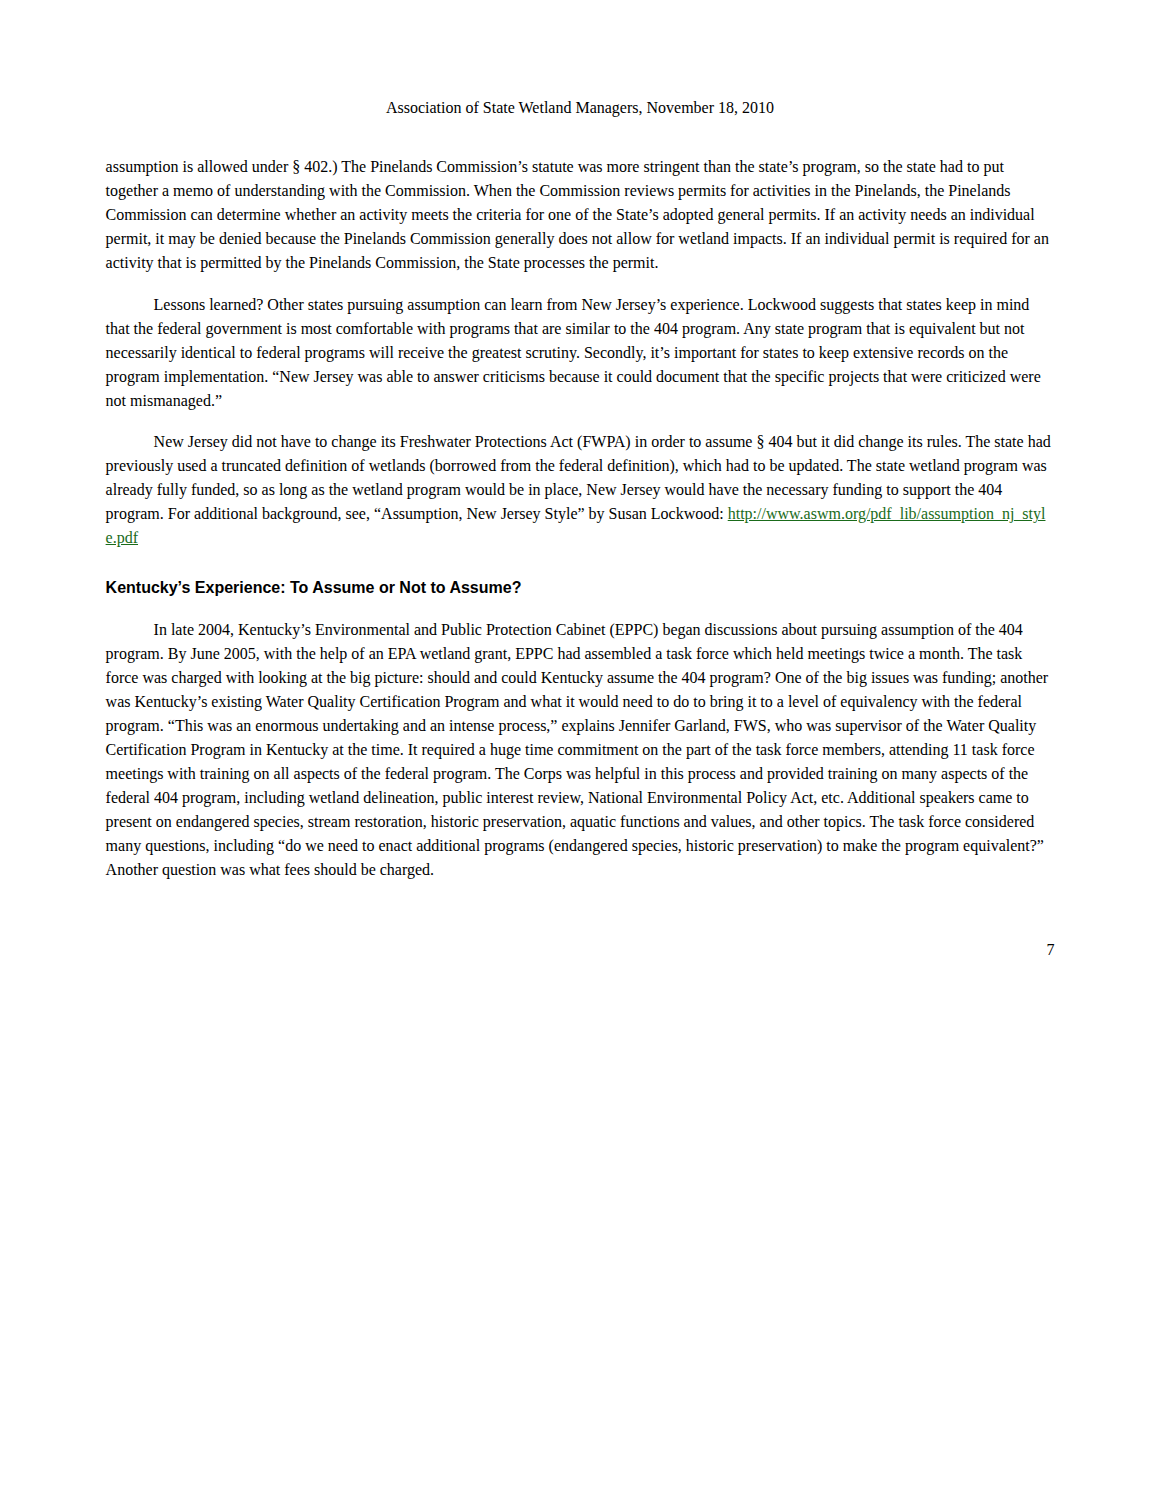Association of State Wetland Managers, November 18, 2010
assumption is allowed under § 402.) The Pinelands Commission’s statute was more stringent than the state’s program, so the state had to put together a memo of understanding with the Commission. When the Commission reviews permits for activities in the Pinelands, the Pinelands Commission can determine whether an activity meets the criteria for one of the State’s adopted general permits. If an activity needs an individual permit, it may be denied because the Pinelands Commission generally does not allow for wetland impacts. If an individual permit is required for an activity that is permitted by the Pinelands Commission, the State processes the permit.
Lessons learned? Other states pursuing assumption can learn from New Jersey’s experience. Lockwood suggests that states keep in mind that the federal government is most comfortable with programs that are similar to the 404 program. Any state program that is equivalent but not necessarily identical to federal programs will receive the greatest scrutiny. Secondly, it’s important for states to keep extensive records on the program implementation. “New Jersey was able to answer criticisms because it could document that the specific projects that were criticized were not mismanaged.”
New Jersey did not have to change its Freshwater Protections Act (FWPA) in order to assume § 404 but it did change its rules. The state had previously used a truncated definition of wetlands (borrowed from the federal definition), which had to be updated. The state wetland program was already fully funded, so as long as the wetland program would be in place, New Jersey would have the necessary funding to support the 404 program. For additional background, see, “Assumption, New Jersey Style” by Susan Lockwood: http://www.aswm.org/pdf_lib/assumption_nj_style.pdf
Kentucky’s Experience: To Assume or Not to Assume?
In late 2004, Kentucky’s Environmental and Public Protection Cabinet (EPPC) began discussions about pursuing assumption of the 404 program. By June 2005, with the help of an EPA wetland grant, EPPC had assembled a task force which held meetings twice a month. The task force was charged with looking at the big picture: should and could Kentucky assume the 404 program? One of the big issues was funding; another was Kentucky’s existing Water Quality Certification Program and what it would need to do to bring it to a level of equivalency with the federal program. “This was an enormous undertaking and an intense process,” explains Jennifer Garland, FWS, who was supervisor of the Water Quality Certification Program in Kentucky at the time. It required a huge time commitment on the part of the task force members, attending 11 task force meetings with training on all aspects of the federal program. The Corps was helpful in this process and provided training on many aspects of the federal 404 program, including wetland delineation, public interest review, National Environmental Policy Act, etc. Additional speakers came to present on endangered species, stream restoration, historic preservation, aquatic functions and values, and other topics. The task force considered many questions, including “do we need to enact additional programs (endangered species, historic preservation) to make the program equivalent?” Another question was what fees should be charged.
7